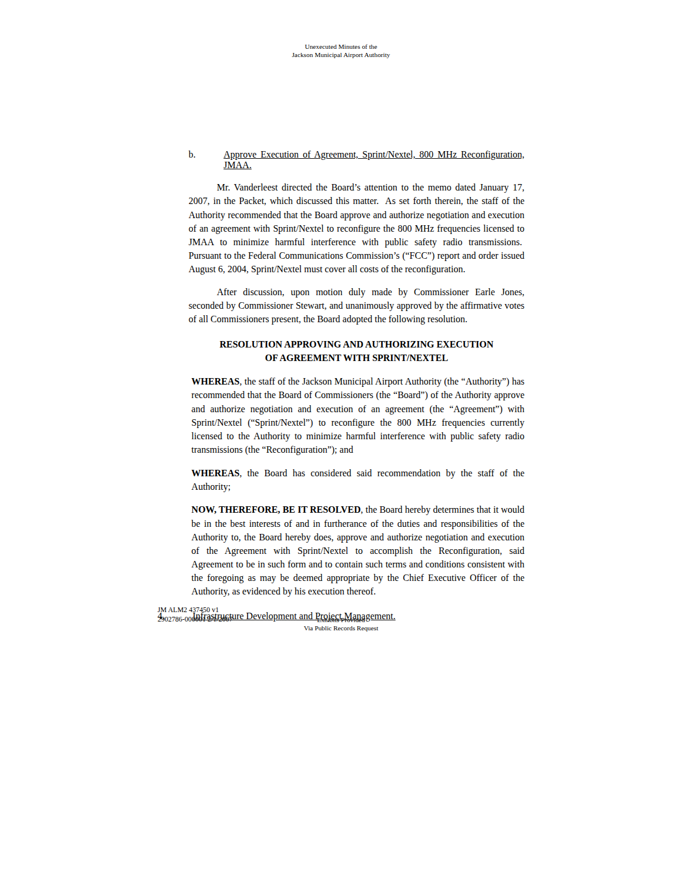Unexecuted Minutes of the
Jackson Municipal Airport Authority
b.
Approve Execution of Agreement, Sprint/Nextel, 800 MHz Reconfiguration, JMAA.
Mr. Vanderleest directed the Board’s attention to the memo dated January 17, 2007, in the Packet, which discussed this matter. As set forth therein, the staff of the Authority recommended that the Board approve and authorize negotiation and execution of an agreement with Sprint/Nextel to reconfigure the 800 MHz frequencies licensed to JMAA to minimize harmful interference with public safety radio transmissions. Pursuant to the Federal Communications Commission’s (“FCC”) report and order issued August 6, 2004, Sprint/Nextel must cover all costs of the reconfiguration.
After discussion, upon motion duly made by Commissioner Earle Jones, seconded by Commissioner Stewart, and unanimously approved by the affirmative votes of all Commissioners present, the Board adopted the following resolution.
RESOLUTION APPROVING AND AUTHORIZING EXECUTION
OF AGREEMENT WITH SPRINT/NEXTEL
WHEREAS, the staff of the Jackson Municipal Airport Authority (the “Authority”) has recommended that the Board of Commissioners (the “Board”) of the Authority approve and authorize negotiation and execution of an agreement (the “Agreement”) with Sprint/Nextel (“Sprint/Nextel”) to reconfigure the 800 MHz frequencies currently licensed to the Authority to minimize harmful interference with public safety radio transmissions (the “Reconfiguration”); and
WHEREAS, the Board has considered said recommendation by the staff of the Authority;
NOW, THEREFORE, BE IT RESOLVED, the Board hereby determines that it would be in the best interests of and in furtherance of the duties and responsibilities of the Authority to, the Board hereby does, approve and authorize negotiation and execution of the Agreement with Sprint/Nextel to accomplish the Reconfiguration, said Agreement to be in such form and to contain such terms and conditions consistent with the foregoing as may be deemed appropriate by the Chief Executive Officer of the Authority, as evidenced by his execution thereof.
4.
Infrastructure Development and Project Management.
JM ALM2 437450 v1
2902786-000001 2/1/2007
Exhibits Provided
Via Public Records Request